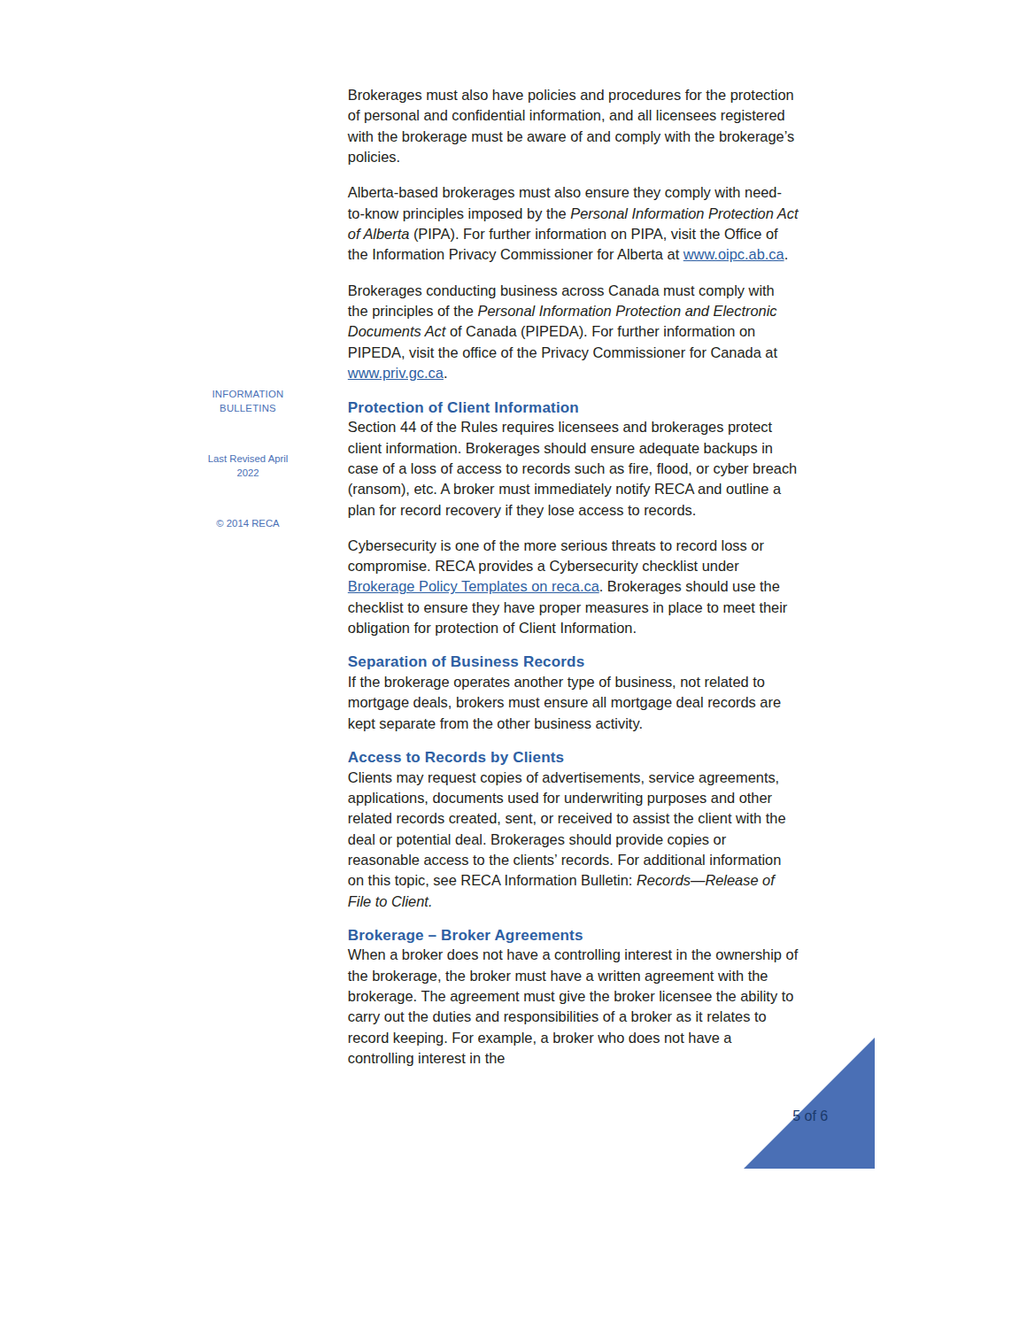INFORMATION
BULLETINS
Last Revised April
2022
© 2014 RECA
Brokerages must also have policies and procedures for the protection of personal and confidential information, and all licensees registered with the brokerage must be aware of and comply with the brokerage’s policies.
Alberta-based brokerages must also ensure they comply with need-to-know principles imposed by the Personal Information Protection Act of Alberta (PIPA). For further information on PIPA, visit the Office of the Information Privacy Commissioner for Alberta at www.oipc.ab.ca.
Brokerages conducting business across Canada must comply with the principles of the Personal Information Protection and Electronic Documents Act of Canada (PIPEDA). For further information on PIPEDA, visit the office of the Privacy Commissioner for Canada at www.priv.gc.ca.
Protection of Client Information
Section 44 of the Rules requires licensees and brokerages protect client information. Brokerages should ensure adequate backups in case of a loss of access to records such as fire, flood, or cyber breach (ransom), etc. A broker must immediately notify RECA and outline a plan for record recovery if they lose access to records.
Cybersecurity is one of the more serious threats to record loss or compromise. RECA provides a Cybersecurity checklist under Brokerage Policy Templates on reca.ca. Brokerages should use the checklist to ensure they have proper measures in place to meet their obligation for protection of Client Information.
Separation of Business Records
If the brokerage operates another type of business, not related to mortgage deals, brokers must ensure all mortgage deal records are kept separate from the other business activity.
Access to Records by Clients
Clients may request copies of advertisements, service agreements, applications, documents used for underwriting purposes and other related records created, sent, or received to assist the client with the deal or potential deal. Brokerages should provide copies or reasonable access to the clients’ records. For additional information on this topic, see RECA Information Bulletin: Records—Release of File to Client.
Brokerage – Broker Agreements
When a broker does not have a controlling interest in the ownership of the brokerage, the broker must have a written agreement with the brokerage. The agreement must give the broker licensee the ability to carry out the duties and responsibilities of a broker as it relates to record keeping. For example, a broker who does not have a controlling interest in the
5 of 6